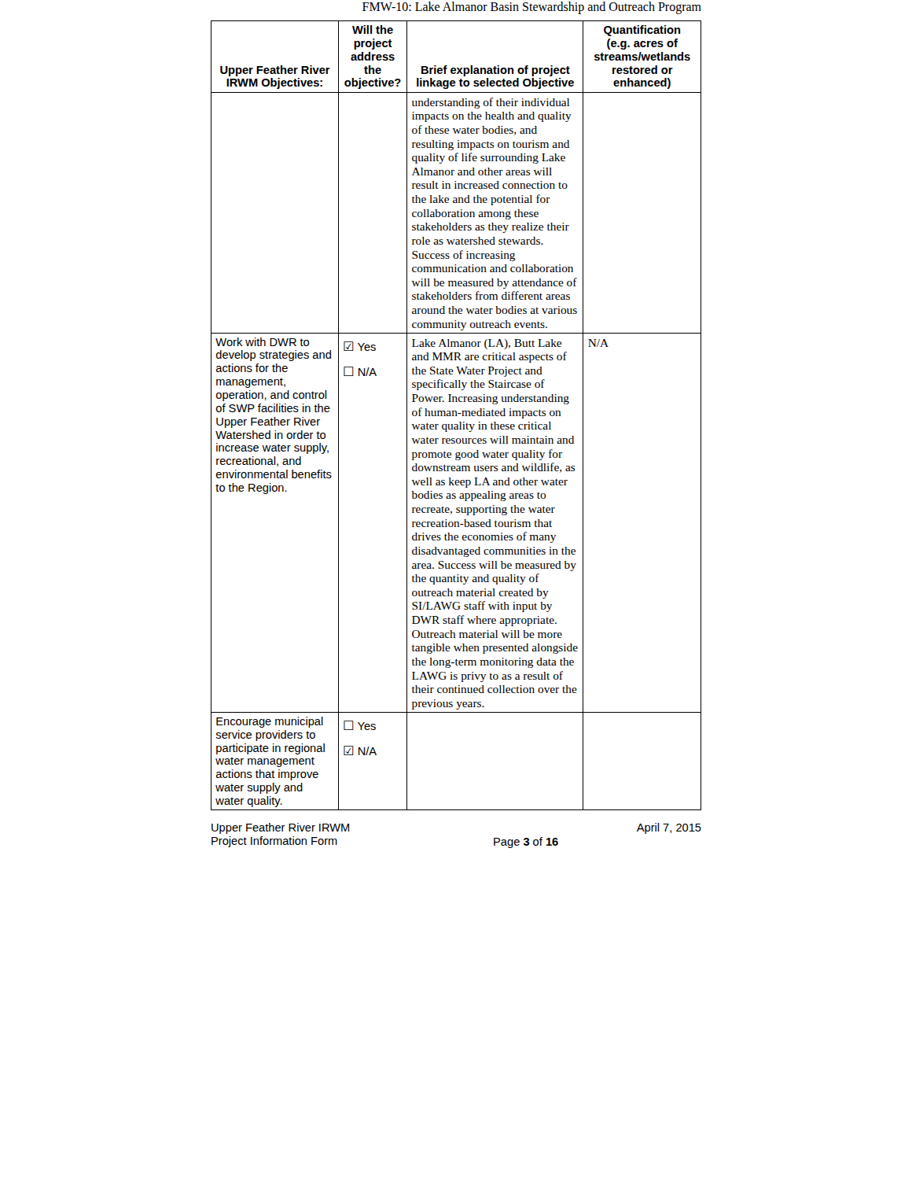FMW-10: Lake Almanor Basin Stewardship and Outreach Program
| Upper Feather River IRWM Objectives: | Will the project address the objective? | Brief explanation of project linkage to selected Objective | Quantification (e.g. acres of streams/wetlands restored or enhanced) |
| --- | --- | --- | --- |
| | | understanding of their individual impacts on the health and quality of these water bodies, and resulting impacts on tourism and quality of life surrounding Lake Almanor and other areas will result in increased connection to the lake and the potential for collaboration among these stakeholders as they realize their role as watershed stewards. Success of increasing communication and collaboration will be measured by attendance of stakeholders from different areas around the water bodies at various community outreach events. | |
| Work with DWR to develop strategies and actions for the management, operation, and control of SWP facilities in the Upper Feather River Watershed in order to increase water supply, recreational, and environmental benefits to the Region. | ☑ Yes ☐ N/A | Lake Almanor (LA), Butt Lake and MMR are critical aspects of the State Water Project and specifically the Staircase of Power. Increasing understanding of human-mediated impacts on water quality in these critical water resources will maintain and promote good water quality for downstream users and wildlife, as well as keep LA and other water bodies as appealing areas to recreate, supporting the water recreation-based tourism that drives the economies of many disadvantaged communities in the area. Success will be measured by the quantity and quality of outreach material created by SI/LAWG staff with input by DWR staff where appropriate. Outreach material will be more tangible when presented alongside the long-term monitoring data the LAWG is privy to as a result of their continued collection over the previous years. | N/A |
| Encourage municipal service providers to participate in regional water management actions that improve water supply and water quality. | ☐ Yes ☑ N/A | | |
Upper Feather River IRWM
Project Information Form
April 7, 2015
Page 3 of 16